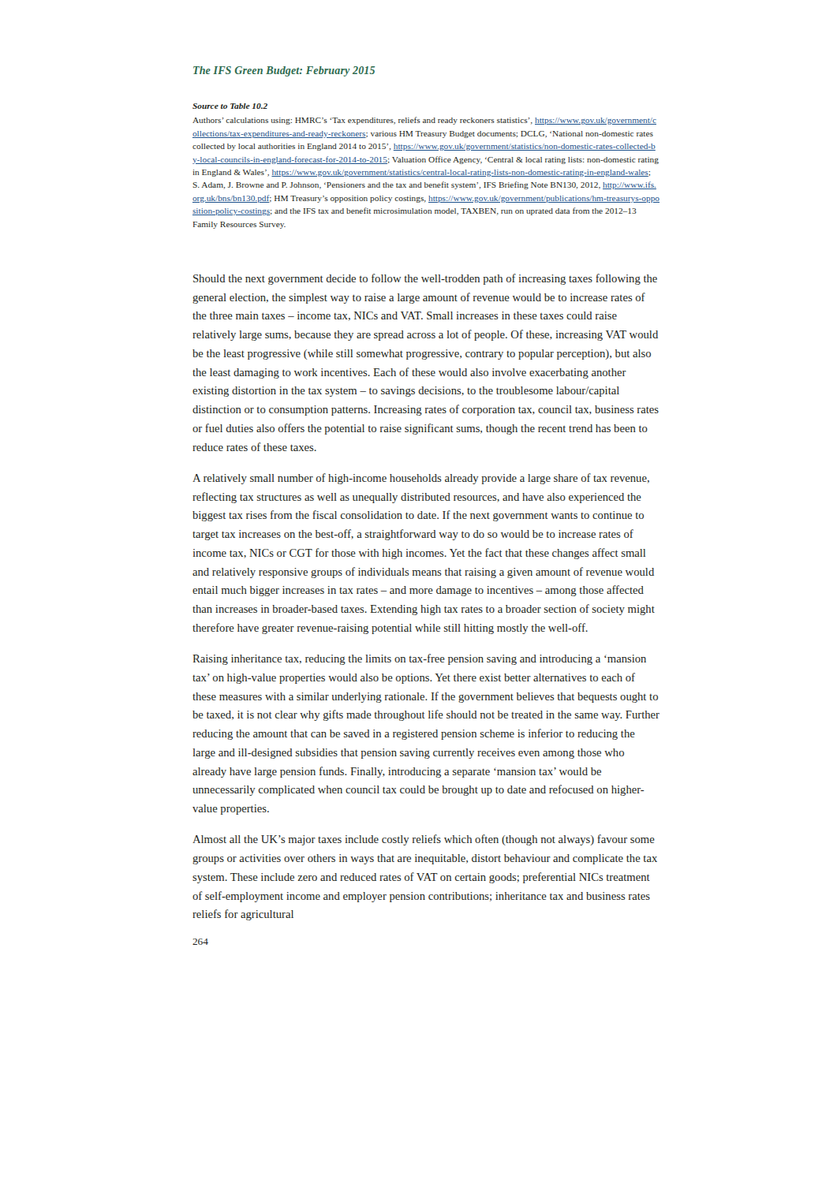The IFS Green Budget: February 2015
Source to Table 10.2
Authors’ calculations using: HMRC’s ‘Tax expenditures, reliefs and ready reckoners statistics’, https://www.gov.uk/government/collections/tax-expenditures-and-ready-reckoners; various HM Treasury Budget documents; DCLG, ‘National non-domestic rates collected by local authorities in England 2014 to 2015’, https://www.gov.uk/government/statistics/non-domestic-rates-collected-by-local-councils-in-england-forecast-for-2014-to-2015; Valuation Office Agency, ‘Central & local rating lists: non-domestic rating in England & Wales’, https://www.gov.uk/government/statistics/central-local-rating-lists-non-domestic-rating-in-england-wales; S. Adam, J. Browne and P. Johnson, ‘Pensioners and the tax and benefit system’, IFS Briefing Note BN130, 2012, http://www.ifs.org.uk/bns/bn130.pdf; HM Treasury’s opposition policy costings, https://www.gov.uk/government/publications/hm-treasurys-opposition-policy-costings; and the IFS tax and benefit microsimulation model, TAXBEN, run on uprated data from the 2012–13 Family Resources Survey.
Should the next government decide to follow the well-trodden path of increasing taxes following the general election, the simplest way to raise a large amount of revenue would be to increase rates of the three main taxes – income tax, NICs and VAT. Small increases in these taxes could raise relatively large sums, because they are spread across a lot of people. Of these, increasing VAT would be the least progressive (while still somewhat progressive, contrary to popular perception), but also the least damaging to work incentives. Each of these would also involve exacerbating another existing distortion in the tax system – to savings decisions, to the troublesome labour/capital distinction or to consumption patterns. Increasing rates of corporation tax, council tax, business rates or fuel duties also offers the potential to raise significant sums, though the recent trend has been to reduce rates of these taxes.
A relatively small number of high-income households already provide a large share of tax revenue, reflecting tax structures as well as unequally distributed resources, and have also experienced the biggest tax rises from the fiscal consolidation to date. If the next government wants to continue to target tax increases on the best-off, a straightforward way to do so would be to increase rates of income tax, NICs or CGT for those with high incomes. Yet the fact that these changes affect small and relatively responsive groups of individuals means that raising a given amount of revenue would entail much bigger increases in tax rates – and more damage to incentives – among those affected than increases in broader-based taxes. Extending high tax rates to a broader section of society might therefore have greater revenue-raising potential while still hitting mostly the well-off.
Raising inheritance tax, reducing the limits on tax-free pension saving and introducing a ‘mansion tax’ on high-value properties would also be options. Yet there exist better alternatives to each of these measures with a similar underlying rationale. If the government believes that bequests ought to be taxed, it is not clear why gifts made throughout life should not be treated in the same way. Further reducing the amount that can be saved in a registered pension scheme is inferior to reducing the large and ill-designed subsidies that pension saving currently receives even among those who already have large pension funds. Finally, introducing a separate ‘mansion tax’ would be unnecessarily complicated when council tax could be brought up to date and refocused on higher-value properties.
Almost all the UK’s major taxes include costly reliefs which often (though not always) favour some groups or activities over others in ways that are inequitable, distort behaviour and complicate the tax system. These include zero and reduced rates of VAT on certain goods; preferential NICs treatment of self-employment income and employer pension contributions; inheritance tax and business rates reliefs for agricultural
264